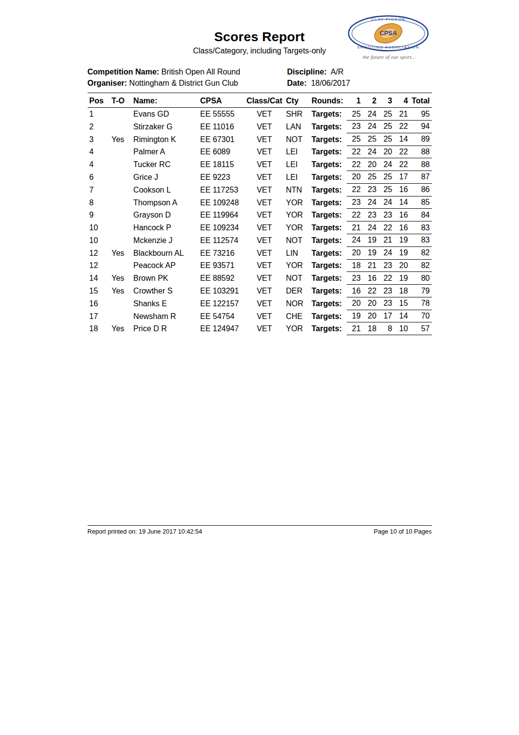CPSA CLAY PIGEON SHOOTING ASSOCIATION
the future of our sport...
Scores Report
Class/Category, including Targets-only
| Competition Name: British Open All Round | Discipline: A/R |
| Organiser: Nottingham & District Gun Club | Date: 18/06/2017 |
| Pos | T-O | Name: | CPSA | Class/Cat | Cty | Rounds: | 1 | 2 | 3 | 4 | Total |
| --- | --- | --- | --- | --- | --- | --- | --- | --- | --- | --- | --- |
| 1 | | Evans GD | EE 55555 | VET | SHR | Targets: | 25 | 24 | 25 | 21 | 95 |
| 2 | | Stirzaker G | EE 11016 | VET | LAN | Targets: | 23 | 24 | 25 | 22 | 94 |
| 3 | Yes | Rimington K | EE 67301 | VET | NOT | Targets: | 25 | 25 | 25 | 14 | 89 |
| 4 | | Palmer A | EE 6089 | VET | LEI | Targets: | 22 | 24 | 20 | 22 | 88 |
| 4 | | Tucker RC | EE 18115 | VET | LEI | Targets: | 22 | 20 | 24 | 22 | 88 |
| 6 | | Grice J | EE 9223 | VET | LEI | Targets: | 20 | 25 | 25 | 17 | 87 |
| 7 | | Cookson L | EE 117253 | VET | NTN | Targets: | 22 | 23 | 25 | 16 | 86 |
| 8 | | Thompson A | EE 109248 | VET | YOR | Targets: | 23 | 24 | 24 | 14 | 85 |
| 9 | | Grayson D | EE 119964 | VET | YOR | Targets: | 22 | 23 | 23 | 16 | 84 |
| 10 | | Hancock P | EE 109234 | VET | YOR | Targets: | 21 | 24 | 22 | 16 | 83 |
| 10 | | Mckenzie J | EE 112574 | VET | NOT | Targets: | 24 | 19 | 21 | 19 | 83 |
| 12 | Yes | Blackbourn AL | EE 73216 | VET | LIN | Targets: | 20 | 19 | 24 | 19 | 82 |
| 12 | | Peacock AP | EE 93571 | VET | YOR | Targets: | 18 | 21 | 23 | 20 | 82 |
| 14 | Yes | Brown PK | EE 88592 | VET | NOT | Targets: | 23 | 16 | 22 | 19 | 80 |
| 15 | Yes | Crowther S | EE 103291 | VET | DER | Targets: | 16 | 22 | 23 | 18 | 79 |
| 16 | | Shanks E | EE 122157 | VET | NOR | Targets: | 20 | 20 | 23 | 15 | 78 |
| 17 | | Newsham R | EE 54754 | VET | CHE | Targets: | 19 | 20 | 17 | 14 | 70 |
| 18 | Yes | Price D R | EE 124947 | VET | YOR | Targets: | 21 | 18 | 8 | 10 | 57 |
Report printed on: 19 June 2017 10:42:54 Page 10 of 10 Pages